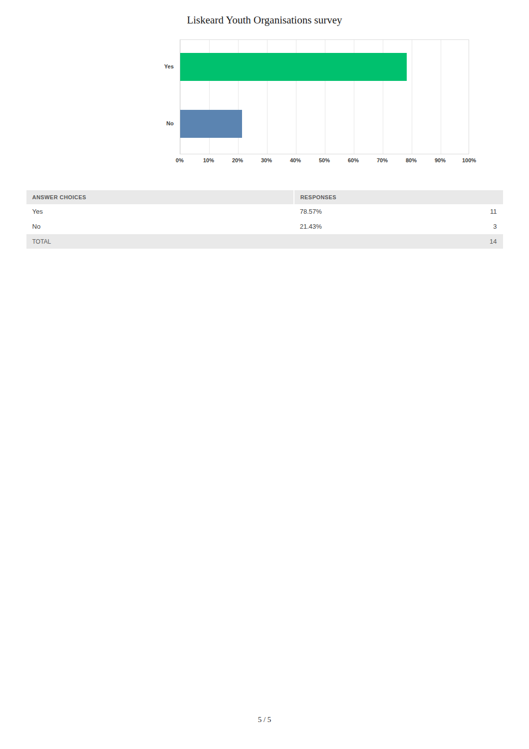Liskeard Youth Organisations survey
Yes
No
0% 10% 20% 30% 40% 50% 60% 70% 80% 90% 100%
| ANSWER CHOICES | RESPONSES |
| --- | --- |
| Yes | 78.57% | 11 |
| No | 21.43% | 3 |
| TOTAL | | 14 |
5 / 5